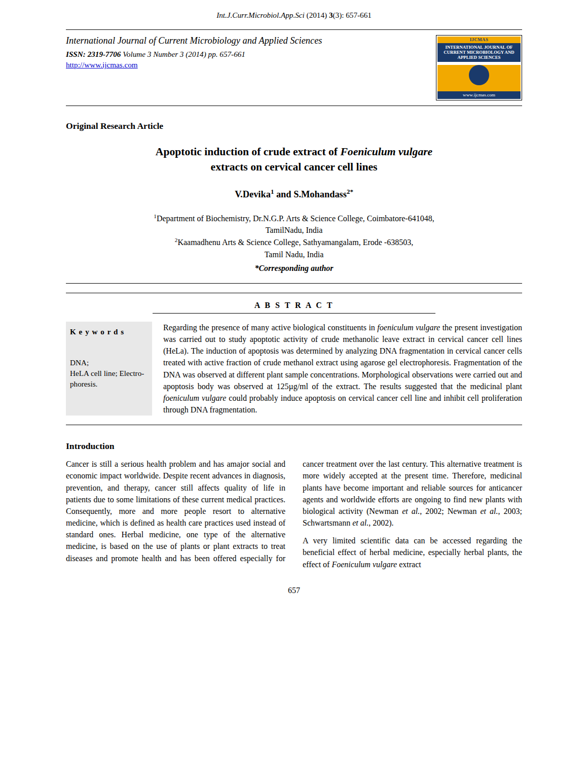Int.J.Curr.Microbiol.App.Sci (2014) 3(3): 657-661
International Journal of Current Microbiology and Applied Sciences
ISSN: 2319-7706 Volume 3 Number 3 (2014) pp. 657-661
http://www.ijcmas.com
IJCMAS
INTERNATIONAL JOURNAL OF
CURRENT MICROBIOLOGY AND
APPLIED SCIENCES
www.ijcmas.com
Original Research Article
Apoptotic induction of crude extract of Foeniculum vulgare
extracts on cervical cancer cell lines
V.Devika1 and S.Mohandass2*
1Department of Biochemistry, Dr.N.G.P. Arts & Science College, Coimbatore-641048,
TamilNadu, India
2Kaamadhenu Arts & Science College, Sathyamangalam, Erode -638503,
Tamil Nadu, India
*Corresponding author
A B S T R A C T
K e y w o r d s
DNA;
HeLA cell line; Electro-phoresis.
Regarding the presence of many active biological constituents in foeniculum vulgare the present investigation was carried out to study apoptotic activity of crude methanolic leave extract in cervical cancer cell lines (HeLa). The induction of apoptosis was determined by analyzing DNA fragmentation in cervical cancer cells treated with active fraction of crude methanol extract using agarose gel electrophoresis. Fragmentation of the DNA was observed at different plant sample concentrations. Morphological observations were carried out and apoptosis body was observed at 125µg/ml of the extract. The results suggested that the medicinal plant foeniculum vulgare could probably induce apoptosis on cervical cancer cell line and inhibit cell proliferation through DNA fragmentation.
Introduction
Cancer is still a serious health problem and has amajor social and economic impact worldwide. Despite recent advances in diagnosis, prevention, and therapy, cancer still affects quality of life in patients due to some limitations of these current medical practices. Consequently, more and more people resort to alternative medicine, which is defined as health care practices used instead of standard ones. Herbal medicine, one type of the alternative medicine, is based on the use of plants or plant extracts to treat diseases and promote health and has been offered especially for cancer treatment over the last century. This alternative treatment is more widely accepted at the present time. Therefore, medicinal plants have become important and reliable sources for anticancer agents and worldwide efforts are ongoing to find new plants with biological activity (Newman et al., 2002; Newman et al., 2003; Schwartsmann et al., 2002).
A very limited scientific data can be accessed regarding the beneficial effect of herbal medicine, especially herbal plants, the effect of Foeniculum vulgare extract
657